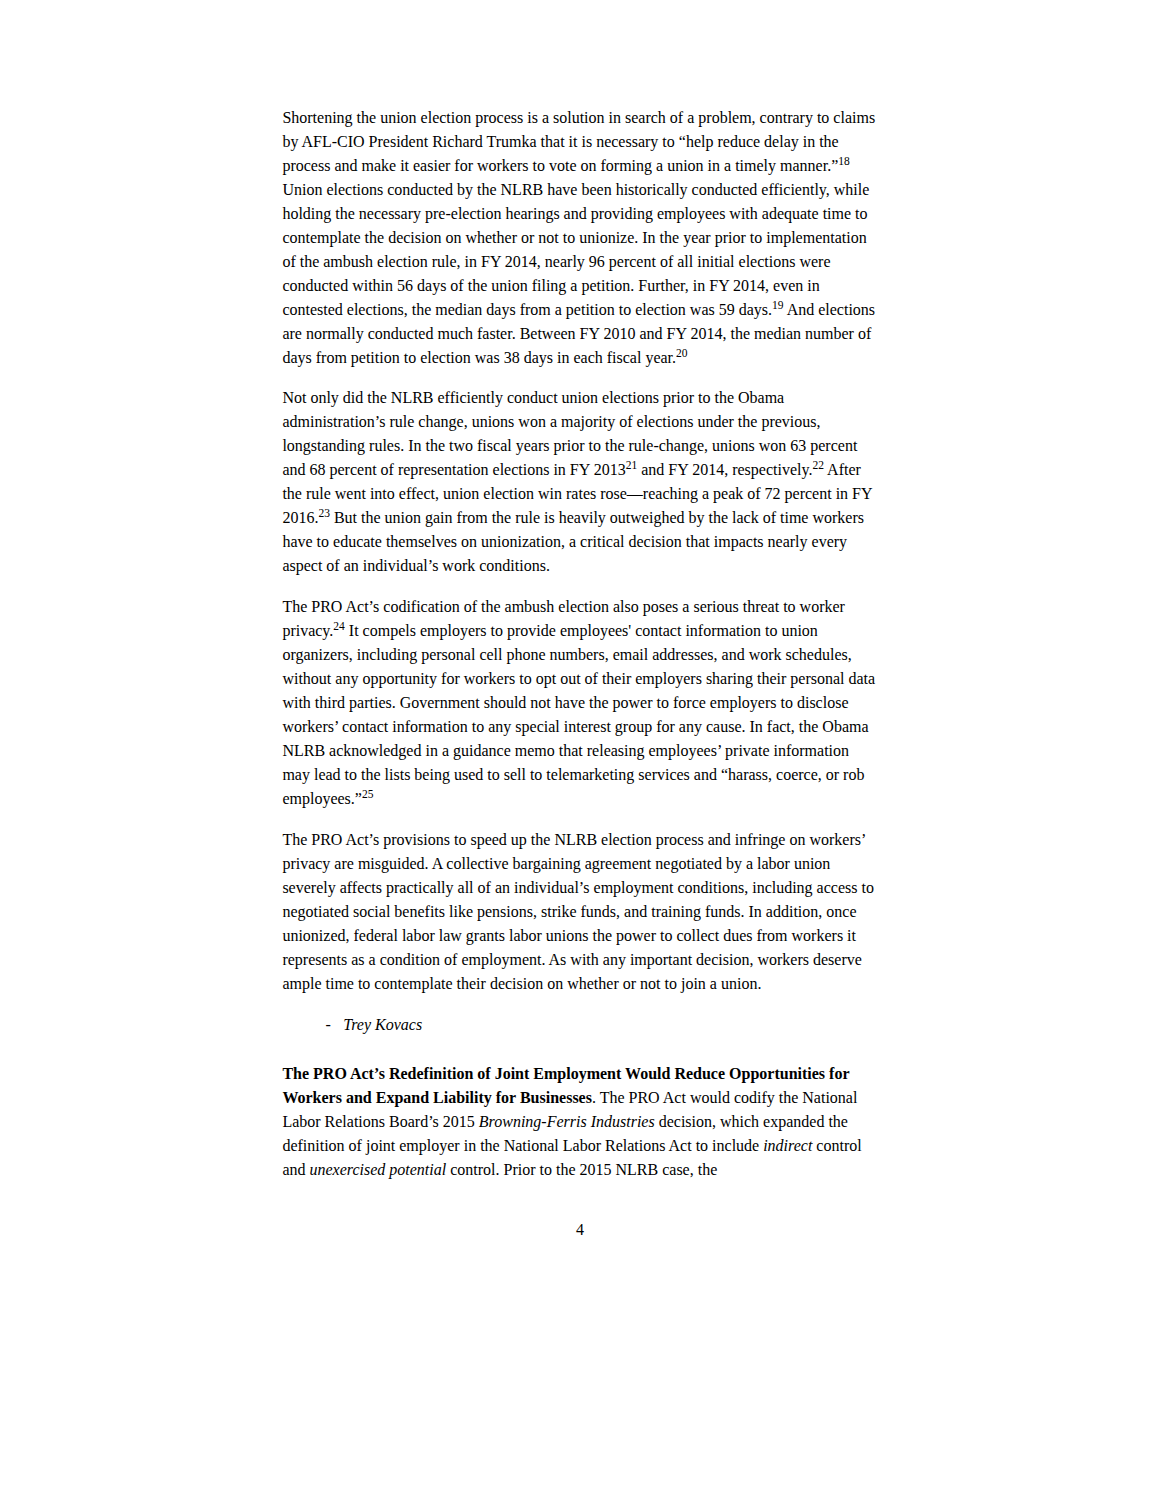Shortening the union election process is a solution in search of a problem, contrary to claims by AFL-CIO President Richard Trumka that it is necessary to “help reduce delay in the process and make it easier for workers to vote on forming a union in a timely manner.”18 Union elections conducted by the NLRB have been historically conducted efficiently, while holding the necessary pre-election hearings and providing employees with adequate time to contemplate the decision on whether or not to unionize. In the year prior to implementation of the ambush election rule, in FY 2014, nearly 96 percent of all initial elections were conducted within 56 days of the union filing a petition. Further, in FY 2014, even in contested elections, the median days from a petition to election was 59 days.19 And elections are normally conducted much faster. Between FY 2010 and FY 2014, the median number of days from petition to election was 38 days in each fiscal year.20
Not only did the NLRB efficiently conduct union elections prior to the Obama administration’s rule change, unions won a majority of elections under the previous, longstanding rules. In the two fiscal years prior to the rule-change, unions won 63 percent and 68 percent of representation elections in FY 201321 and FY 2014, respectively.22 After the rule went into effect, union election win rates rose—reaching a peak of 72 percent in FY 2016.23 But the union gain from the rule is heavily outweighed by the lack of time workers have to educate themselves on unionization, a critical decision that impacts nearly every aspect of an individual’s work conditions.
The PRO Act’s codification of the ambush election also poses a serious threat to worker privacy.24 It compels employers to provide employees' contact information to union organizers, including personal cell phone numbers, email addresses, and work schedules, without any opportunity for workers to opt out of their employers sharing their personal data with third parties. Government should not have the power to force employers to disclose workers’ contact information to any special interest group for any cause. In fact, the Obama NLRB acknowledged in a guidance memo that releasing employees’ private information may lead to the lists being used to sell to telemarketing services and “harass, coerce, or rob employees.”25
The PRO Act’s provisions to speed up the NLRB election process and infringe on workers’ privacy are misguided. A collective bargaining agreement negotiated by a labor union severely affects practically all of an individual’s employment conditions, including access to negotiated social benefits like pensions, strike funds, and training funds. In addition, once unionized, federal labor law grants labor unions the power to collect dues from workers it represents as a condition of employment. As with any important decision, workers deserve ample time to contemplate their decision on whether or not to join a union.
-Trey Kovacs
The PRO Act’s Redefinition of Joint Employment Would Reduce Opportunities for Workers and Expand Liability for Businesses. The PRO Act would codify the National Labor Relations Board’s 2015 Browning-Ferris Industries decision, which expanded the definition of joint employer in the National Labor Relations Act to include indirect control and unexercised potential control. Prior to the 2015 NLRB case, the
4